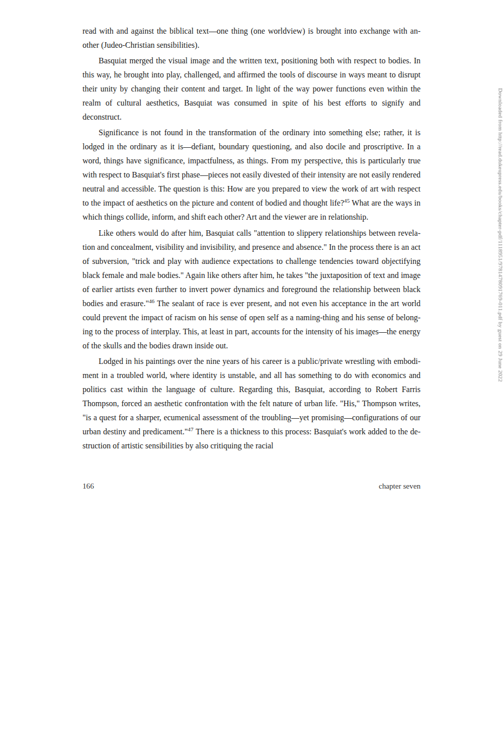Downloaded from http://read.dukeupress.edu/books/chapter-pdf/1118951/9781478091769-011.pdf by guest on 29 June 2022
read with and against the biblical text—one thing (one worldview) is brought into exchange with another (Judeo-Christian sensibilities).
Basquiat merged the visual image and the written text, positioning both with respect to bodies. In this way, he brought into play, challenged, and affirmed the tools of discourse in ways meant to disrupt their unity by changing their content and target. In light of the way power functions even within the realm of cultural aesthetics, Basquiat was consumed in spite of his best efforts to signify and deconstruct.
Significance is not found in the transformation of the ordinary into something else; rather, it is lodged in the ordinary as it is—defiant, boundary questioning, and also docile and proscriptive. In a word, things have significance, impactfulness, as things. From my perspective, this is particularly true with respect to Basquiat's first phase—pieces not easily divested of their intensity are not easily rendered neutral and accessible. The question is this: How are you prepared to view the work of art with respect to the impact of aesthetics on the picture and content of bodied and thought life?45 What are the ways in which things collide, inform, and shift each other? Art and the viewer are in relationship.
Like others would do after him, Basquiat calls "attention to slippery relationships between revelation and concealment, visibility and invisibility, and presence and absence." In the process there is an act of subversion, "trick and play with audience expectations to challenge tendencies toward objectifying black female and male bodies." Again like others after him, he takes "the juxtaposition of text and image of earlier artists even further to invert power dynamics and foreground the relationship between black bodies and erasure."46 The sealant of race is ever present, and not even his acceptance in the art world could prevent the impact of racism on his sense of open self as a naming-thing and his sense of belonging to the process of interplay. This, at least in part, accounts for the intensity of his images—the energy of the skulls and the bodies drawn inside out.
Lodged in his paintings over the nine years of his career is a public/private wrestling with embodiment in a troubled world, where identity is unstable, and all has something to do with economics and politics cast within the language of culture. Regarding this, Basquiat, according to Robert Farris Thompson, forced an aesthetic confrontation with the felt nature of urban life. "His," Thompson writes, "is a quest for a sharper, ecumenical assessment of the troubling—yet promising—configurations of our urban destiny and predicament."47 There is a thickness to this process: Basquiat's work added to the destruction of artistic sensibilities by also critiquing the racial
166 chapter seven